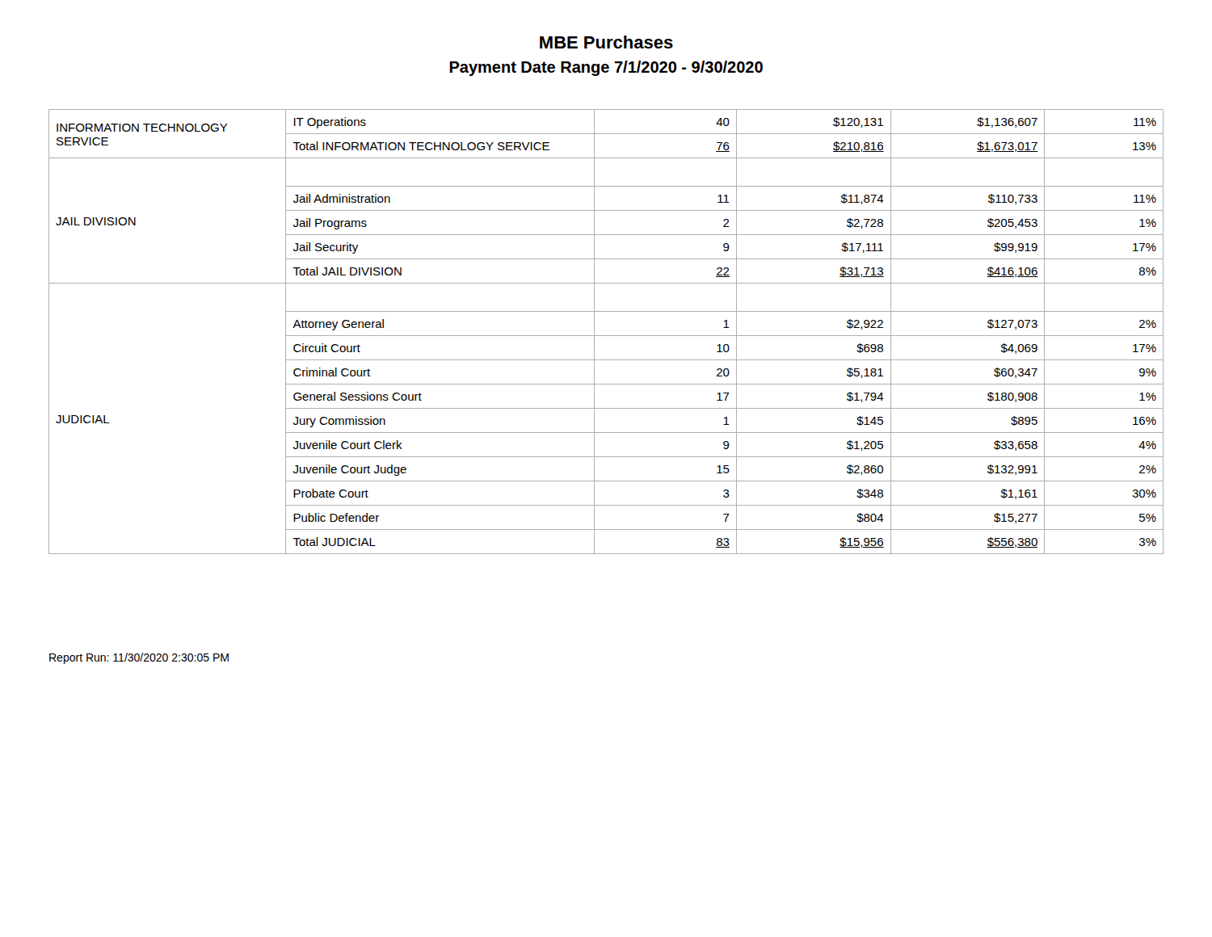MBE Purchases
Payment Date Range 7/1/2020 - 9/30/2020
| INFORMATION TECHNOLOGY SERVICE | IT Operations | 40 | $120,131 | $1,136,607 | 11% |
| Total INFORMATION TECHNOLOGY SERVICE | 76 | $210,816 | $1,673,017 | 13% |
| JAIL DIVISION | | | | | |
| Jail Administration | 11 | $11,874 | $110,733 | 11% |
| Jail Programs | 2 | $2,728 | $205,453 | 1% |
| Jail Security | 9 | $17,111 | $99,919 | 17% |
| Total JAIL DIVISION | 22 | $31,713 | $416,106 | 8% |
| JUDICIAL | | | | | |
| Attorney General | 1 | $2,922 | $127,073 | 2% |
| Circuit Court | 10 | $698 | $4,069 | 17% |
| Criminal Court | 20 | $5,181 | $60,347 | 9% |
| General Sessions Court | 17 | $1,794 | $180,908 | 1% |
| Jury Commission | 1 | $145 | $895 | 16% |
| Juvenile Court Clerk | 9 | $1,205 | $33,658 | 4% |
| Juvenile Court Judge | 15 | $2,860 | $132,991 | 2% |
| Probate Court | 3 | $348 | $1,161 | 30% |
| Public Defender | 7 | $804 | $15,277 | 5% |
| Total JUDICIAL | 83 | $15,956 | $556,380 | 3% |
Report Run: 11/30/2020 2:30:05 PM